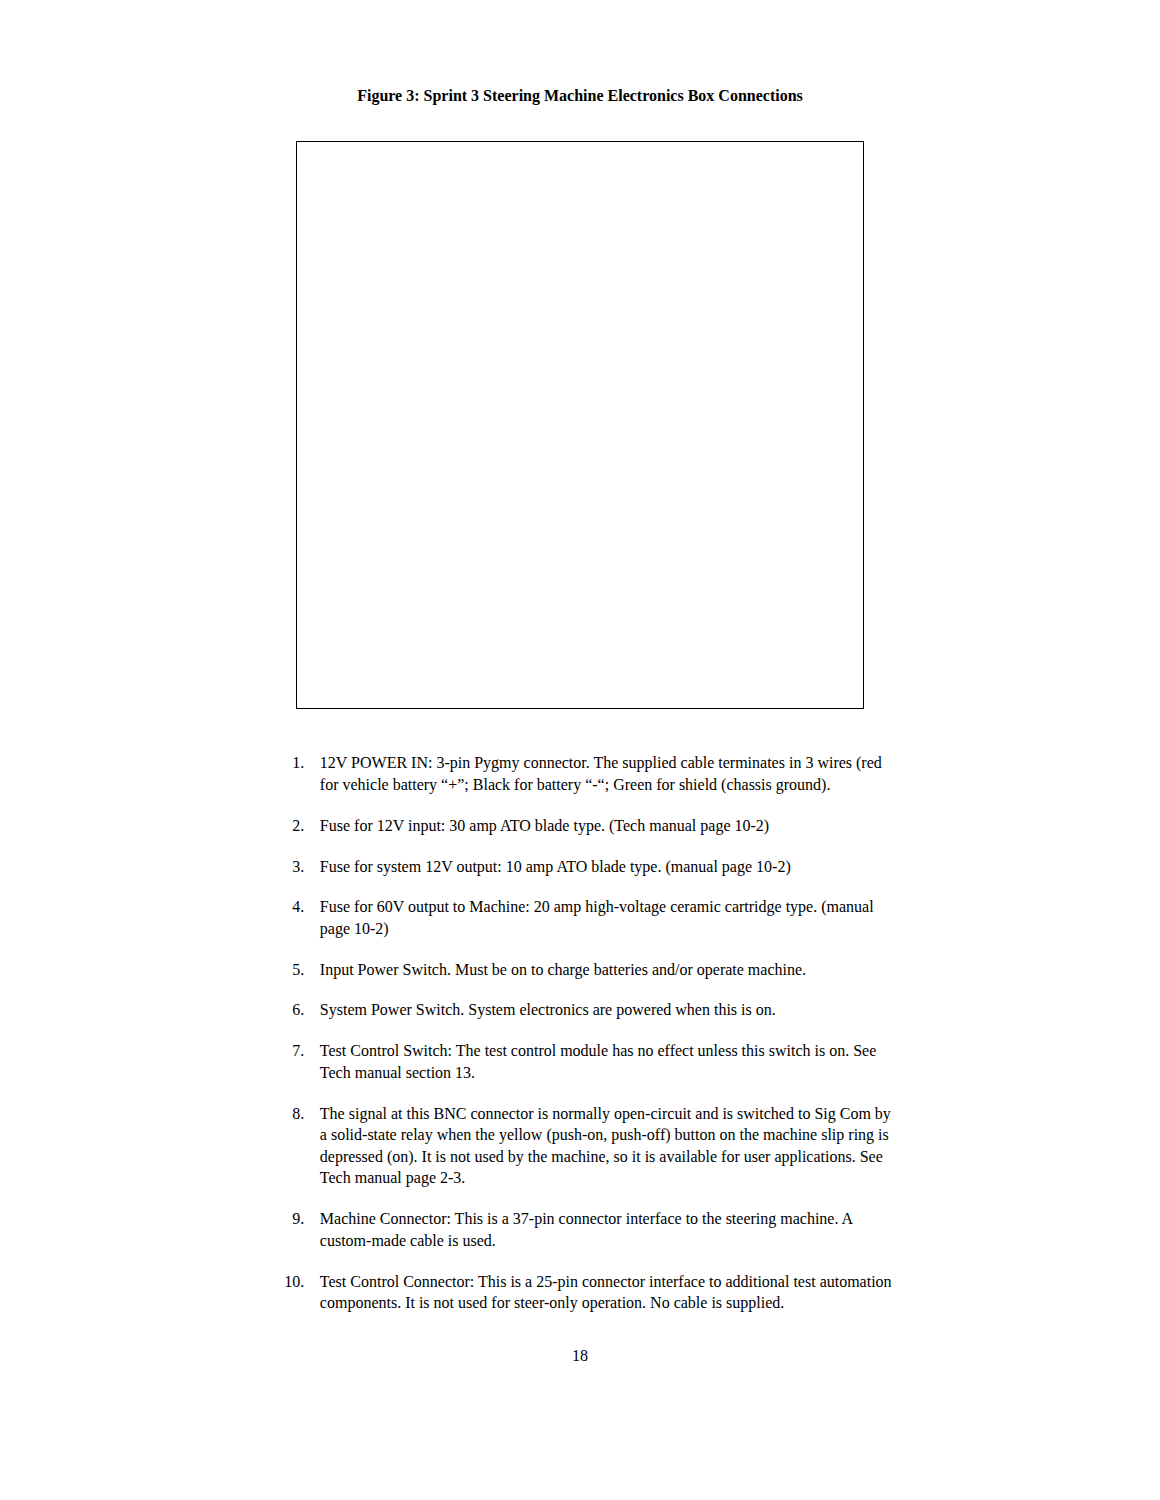Figure 3: Sprint 3 Steering Machine Electronics Box Connections
12V POWER IN: 3-pin Pygmy connector. The supplied cable terminates in 3 wires (red for vehicle battery “+”; Black for battery “-“; Green for shield (chassis ground).
Fuse for 12V input: 30 amp ATO blade type. (Tech manual page 10-2)
Fuse for system 12V output: 10 amp ATO blade type. (manual page 10-2)
Fuse for 60V output to Machine: 20 amp high-voltage ceramic cartridge type. (manual page 10-2)
Input Power Switch. Must be on to charge batteries and/or operate machine.
System Power Switch. System electronics are powered when this is on.
Test Control Switch: The test control module has no effect unless this switch is on. See Tech manual section 13.
The signal at this BNC connector is normally open-circuit and is switched to Sig Com by a solid-state relay when the yellow (push-on, push-off) button on the machine slip ring is depressed (on). It is not used by the machine, so it is available for user applications. See Tech manual page 2-3.
Machine Connector: This is a 37-pin connector interface to the steering machine. A custom-made cable is used.
Test Control Connector: This is a 25-pin connector interface to additional test automation components. It is not used for steer-only operation. No cable is supplied.
18